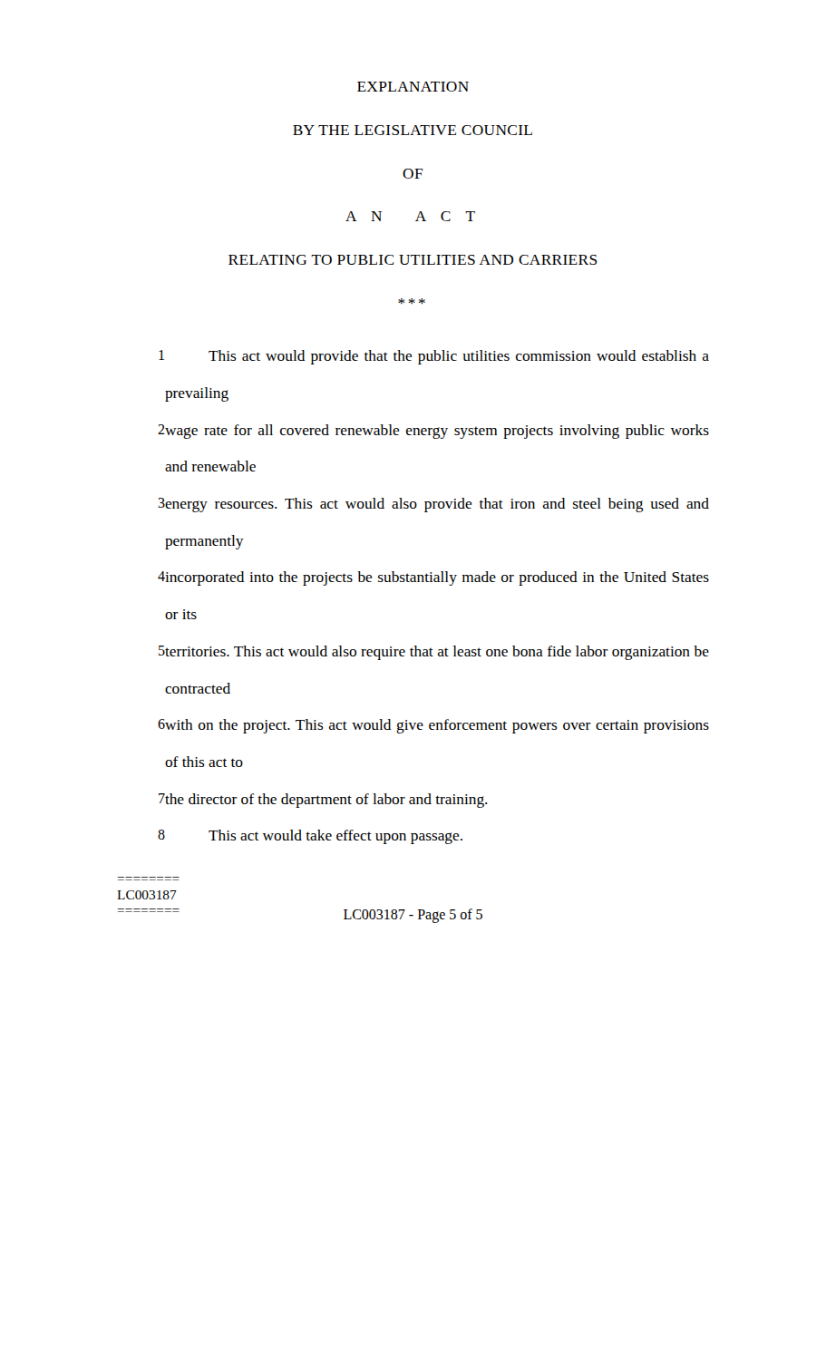EXPLANATION
BY THE LEGISLATIVE COUNCIL
OF
A N A C T
RELATING TO PUBLIC UTILITIES AND CARRIERS
***
| 1 | This act would provide that the public utilities commission would establish a prevailing |
| 2 | wage rate for all covered renewable energy system projects involving public works and renewable |
| 3 | energy resources. This act would also provide that iron and steel being used and permanently |
| 4 | incorporated into the projects be substantially made or produced in the United States or its |
| 5 | territories. This act would also require that at least one bona fide labor organization be contracted |
| 6 | with on the project. This act would give enforcement powers over certain provisions of this act to |
| 7 | the director of the department of labor and training. |
| 8 | This act would take effect upon passage. |
========
LC003187
========
LC003187 - Page 5 of 5